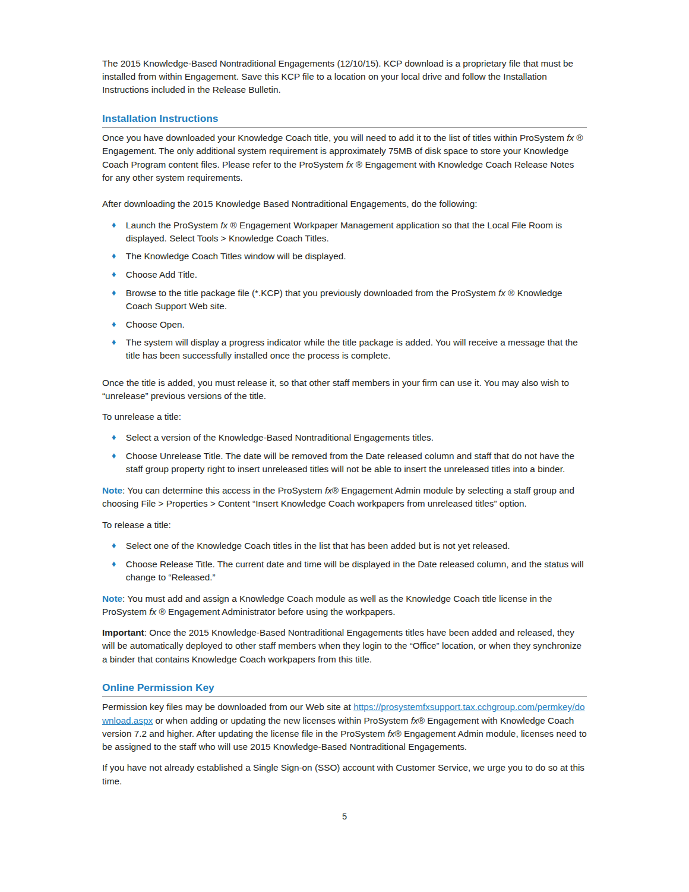The 2015 Knowledge-Based Nontraditional Engagements (12/10/15). KCP download is a proprietary file that must be installed from within Engagement. Save this KCP file to a location on your local drive and follow the Installation Instructions included in the Release Bulletin.
Installation Instructions
Once you have downloaded your Knowledge Coach title, you will need to add it to the list of titles within ProSystem fx ® Engagement. The only additional system requirement is approximately 75MB of disk space to store your Knowledge Coach Program content files. Please refer to the ProSystem fx ® Engagement with Knowledge Coach Release Notes for any other system requirements.
After downloading the 2015 Knowledge Based Nontraditional Engagements, do the following:
Launch the ProSystem fx ® Engagement Workpaper Management application so that the Local File Room is displayed. Select Tools > Knowledge Coach Titles.
The Knowledge Coach Titles window will be displayed.
Choose Add Title.
Browse to the title package file (*.KCP) that you previously downloaded from the ProSystem fx ® Knowledge Coach Support Web site.
Choose Open.
The system will display a progress indicator while the title package is added. You will receive a message that the title has been successfully installed once the process is complete.
Once the title is added, you must release it, so that other staff members in your firm can use it. You may also wish to “unrelease” previous versions of the title.
To unrelease a title:
Select a version of the Knowledge-Based Nontraditional Engagements titles.
Choose Unrelease Title. The date will be removed from the Date released column and staff that do not have the staff group property right to insert unreleased titles will not be able to insert the unreleased titles into a binder.
Note: You can determine this access in the ProSystem fx® Engagement Admin module by selecting a staff group and choosing File > Properties > Content “Insert Knowledge Coach workpapers from unreleased titles” option.
To release a title:
Select one of the Knowledge Coach titles in the list that has been added but is not yet released.
Choose Release Title. The current date and time will be displayed in the Date released column, and the status will change to “Released.”
Note: You must add and assign a Knowledge Coach module as well as the Knowledge Coach title license in the ProSystem fx ® Engagement Administrator before using the workpapers.
Important: Once the 2015 Knowledge-Based Nontraditional Engagements titles have been added and released, they will be automatically deployed to other staff members when they login to the “Office” location, or when they synchronize a binder that contains Knowledge Coach workpapers from this title.
Online Permission Key
Permission key files may be downloaded from our Web site at https://prosystemfxsupport.tax.cchgroup.com/permkey/download.aspx or when adding or updating the new licenses within ProSystem fx® Engagement with Knowledge Coach version 7.2 and higher. After updating the license file in the ProSystem fx® Engagement Admin module, licenses need to be assigned to the staff who will use 2015 Knowledge-Based Nontraditional Engagements.
If you have not already established a Single Sign-on (SSO) account with Customer Service, we urge you to do so at this time.
5